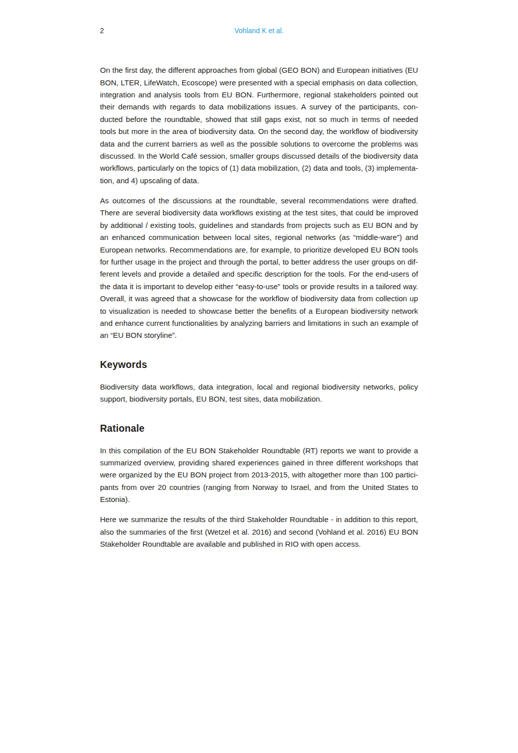2 Vohland K et al.
On the first day, the different approaches from global (GEO BON) and European initiatives (EU BON, LTER, LifeWatch, Ecoscope) were presented with a special emphasis on data collection, integration and analysis tools from EU BON. Furthermore, regional stakeholders pointed out their demands with regards to data mobilizations issues. A survey of the participants, conducted before the roundtable, showed that still gaps exist, not so much in terms of needed tools but more in the area of biodiversity data. On the second day, the workflow of biodiversity data and the current barriers as well as the possible solutions to overcome the problems was discussed. In the World Café session, smaller groups discussed details of the biodiversity data workflows, particularly on the topics of (1) data mobilization, (2) data and tools, (3) implementation, and 4) upscaling of data.
As outcomes of the discussions at the roundtable, several recommendations were drafted. There are several biodiversity data workflows existing at the test sites, that could be improved by additional / existing tools, guidelines and standards from projects such as EU BON and by an enhanced communication between local sites, regional networks (as “middle-ware”) and European networks. Recommendations are, for example, to prioritize developed EU BON tools for further usage in the project and through the portal, to better address the user groups on different levels and provide a detailed and specific description for the tools. For the end-users of the data it is important to develop either “easy-to-use” tools or provide results in a tailored way. Overall, it was agreed that a showcase for the workflow of biodiversity data from collection up to visualization is needed to showcase better the benefits of a European biodiversity network and enhance current functionalities by analyzing barriers and limitations in such an example of an “EU BON storyline”.
Keywords
Biodiversity data workflows, data integration, local and regional biodiversity networks, policy support, biodiversity portals, EU BON, test sites, data mobilization.
Rationale
In this compilation of the EU BON Stakeholder Roundtable (RT) reports we want to provide a summarized overview, providing shared experiences gained in three different workshops that were organized by the EU BON project from 2013-2015, with altogether more than 100 participants from over 20 countries (ranging from Norway to Israel, and from the United States to Estonia).
Here we summarize the results of the third Stakeholder Roundtable - in addition to this report, also the summaries of the first (Wetzel et al. 2016) and second (Vohland et al. 2016) EU BON Stakeholder Roundtable are available and published in RIO with open access.